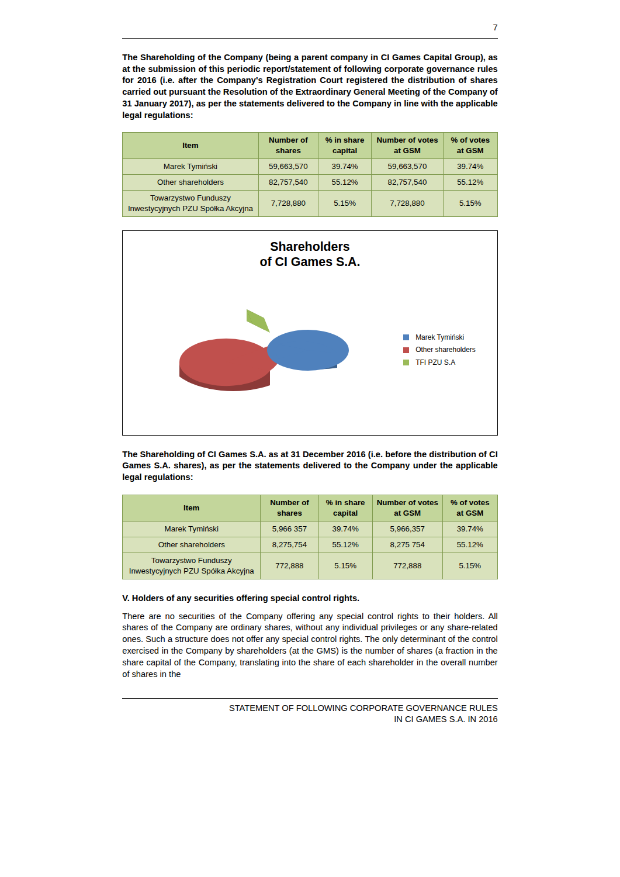7
The Shareholding of the Company (being a parent company in CI Games Capital Group), as at the submission of this periodic report/statement of following corporate governance rules for 2016 (i.e. after the Company's Registration Court registered the distribution of shares carried out pursuant the Resolution of the Extraordinary General Meeting of the Company of 31 January 2017), as per the statements delivered to the Company in line with the applicable legal regulations:
| Item | Number of shares | % in share capital | Number of votes at GSM | % of votes at GSM |
| --- | --- | --- | --- | --- |
| Marek Tymiński | 59,663,570 | 39.74% | 59,663,570 | 39.74% |
| Other shareholders | 82,757,540 | 55.12% | 82,757,540 | 55.12% |
| Towarzystwo Funduszy Inwestycyjnych PZU Spółka Akcyjna | 7,728,880 | 5.15% | 7,728,880 | 5.15% |
Shareholders
of CI Games S.A.
Marek Tymiński
Other shareholders
TFI PZU S.A
The Shareholding of CI Games S.A. as at 31 December 2016 (i.e. before the distribution of CI Games S.A. shares), as per the statements delivered to the Company under the applicable legal regulations:
| Item | Number of shares | % in share capital | Number of votes at GSM | % of votes at GSM |
| --- | --- | --- | --- | --- |
| Marek Tymiński | 5,966 357 | 39.74% | 5,966,357 | 39.74% |
| Other shareholders | 8,275,754 | 55.12% | 8,275 754 | 55.12% |
| Towarzystwo Funduszy Inwestycyjnych PZU Spółka Akcyjna | 772,888 | 5.15% | 772,888 | 5.15% |
V. Holders of any securities offering special control rights.
There are no securities of the Company offering any special control rights to their holders. All shares of the Company are ordinary shares, without any individual privileges or any share-related ones. Such a structure does not offer any special control rights. The only determinant of the control exercised in the Company by shareholders (at the GMS) is the number of shares (a fraction in the share capital of the Company, translating into the share of each shareholder in the overall number of shares in the
STATEMENT OF FOLLOWING CORPORATE GOVERNANCE RULES
IN CI GAMES S.A. IN 2016